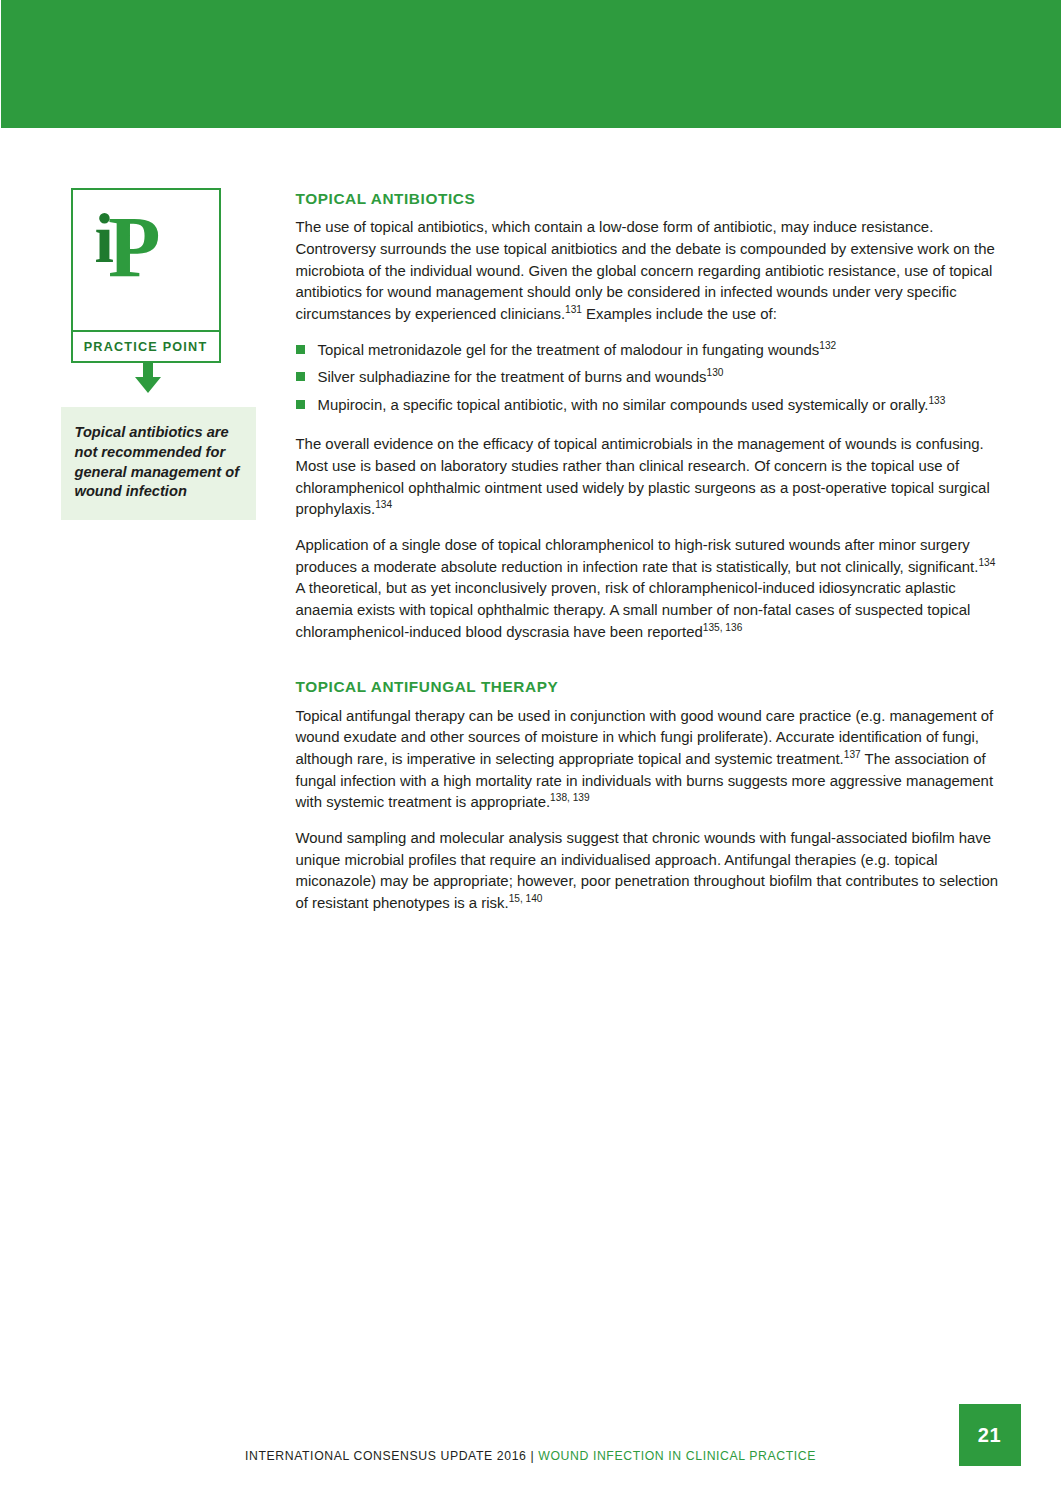i P
PRACTICE POINT
Topical antibiotics are not recommended for general management of wound infection
Topical antibiotics
The use of topical antibiotics, which contain a low-dose form of antibiotic, may induce resistance. Controversy surrounds the use topical anitbiotics and the debate is compounded by extensive work on the microbiota of the individual wound. Given the global concern regarding antibiotic resistance, use of topical antibiotics for wound management should only be considered in infected wounds under very specific circumstances by experienced clinicians.131 Examples include the use of:
Topical metronidazole gel for the treatment of malodour in fungating wounds132
Silver sulphadiazine for the treatment of burns and wounds130
Mupirocin, a specific topical antibiotic, with no similar compounds used systemically or orally.133
The overall evidence on the efficacy of topical antimicrobials in the management of wounds is confusing. Most use is based on laboratory studies rather than clinical research. Of concern is the topical use of chloramphenicol ophthalmic ointment used widely by plastic surgeons as a post-operative topical surgical prophylaxis.134
Application of a single dose of topical chloramphenicol to high-risk sutured wounds after minor surgery produces a moderate absolute reduction in infection rate that is statistically, but not clinically, significant.134 A theoretical, but as yet inconclusively proven, risk of chloramphenicol-induced idiosyncratic aplastic anaemia exists with topical ophthalmic therapy. A small number of non-fatal cases of suspected topical chloramphenicol-induced blood dyscrasia have been reported135, 136
Topical antifungal therapy
Topical antifungal therapy can be used in conjunction with good wound care practice (e.g. management of wound exudate and other sources of moisture in which fungi proliferate). Accurate identification of fungi, although rare, is imperative in selecting appropriate topical and systemic treatment.137 The association of fungal infection with a high mortality rate in individuals with burns suggests more aggressive management with systemic treatment is appropriate.138, 139
Wound sampling and molecular analysis suggest that chronic wounds with fungal-associated biofilm have unique microbial profiles that require an individualised approach. Antifungal therapies (e.g. topical miconazole) may be appropriate; however, poor penetration throughout biofilm that contributes to selection of resistant phenotypes is a risk.15, 140
International consensus update 2016 | Wound infection in clinical practice
21